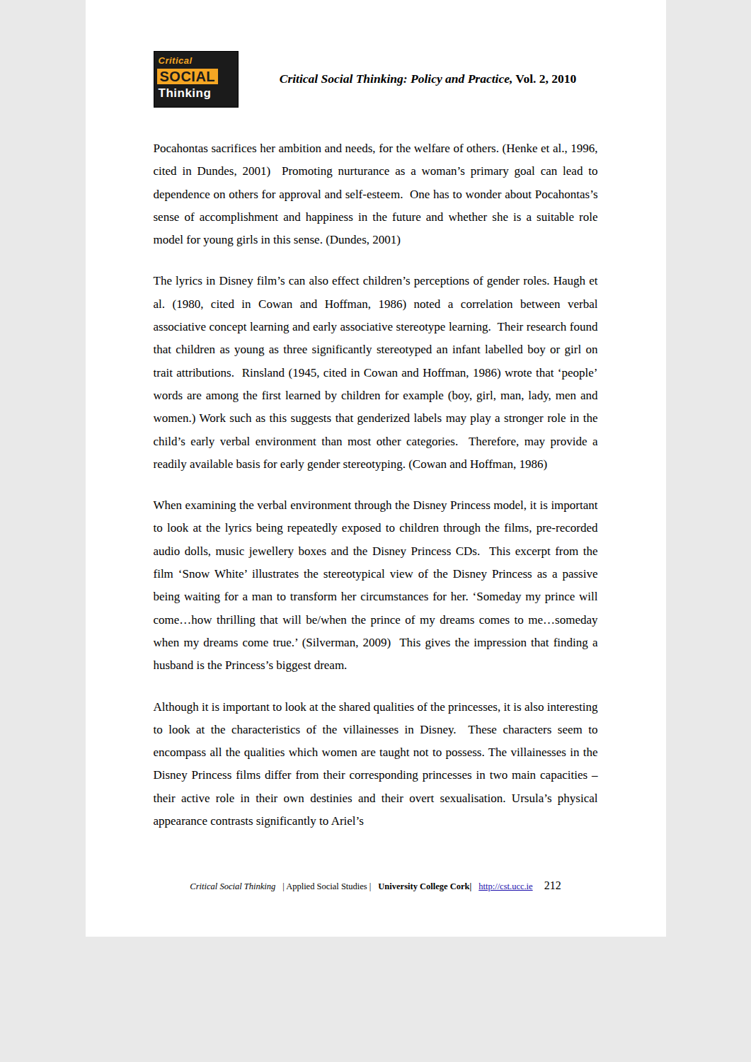Critical SOCIAL Thinking
Critical Social Thinking: Policy and Practice, Vol. 2, 2010
Pocahontas sacrifices her ambition and needs, for the welfare of others. (Henke et al., 1996, cited in Dundes, 2001) Promoting nurturance as a woman’s primary goal can lead to dependence on others for approval and self-esteem. One has to wonder about Pocahontas’s sense of accomplishment and happiness in the future and whether she is a suitable role model for young girls in this sense. (Dundes, 2001)
The lyrics in Disney film’s can also effect children’s perceptions of gender roles. Haugh et al. (1980, cited in Cowan and Hoffman, 1986) noted a correlation between verbal associative concept learning and early associative stereotype learning. Their research found that children as young as three significantly stereotyped an infant labelled boy or girl on trait attributions. Rinsland (1945, cited in Cowan and Hoffman, 1986) wrote that ‘people’ words are among the first learned by children for example (boy, girl, man, lady, men and women.) Work such as this suggests that genderized labels may play a stronger role in the child’s early verbal environment than most other categories. Therefore, may provide a readily available basis for early gender stereotyping. (Cowan and Hoffman, 1986)
When examining the verbal environment through the Disney Princess model, it is important to look at the lyrics being repeatedly exposed to children through the films, pre-recorded audio dolls, music jewellery boxes and the Disney Princess CDs. This excerpt from the film ‘Snow White’ illustrates the stereotypical view of the Disney Princess as a passive being waiting for a man to transform her circumstances for her. ‘Someday my prince will come…how thrilling that will be/when the prince of my dreams comes to me…someday when my dreams come true.’ (Silverman, 2009) This gives the impression that finding a husband is the Princess’s biggest dream.
Although it is important to look at the shared qualities of the princesses, it is also interesting to look at the characteristics of the villainesses in Disney. These characters seem to encompass all the qualities which women are taught not to possess. The villainesses in the Disney Princess films differ from their corresponding princesses in two main capacities – their active role in their own destinies and their overt sexualisation. Ursula’s physical appearance contrasts significantly to Ariel’s
Critical Social Thinking | Applied Social Studies | University College Cork| http://cst.ucc.ie 212